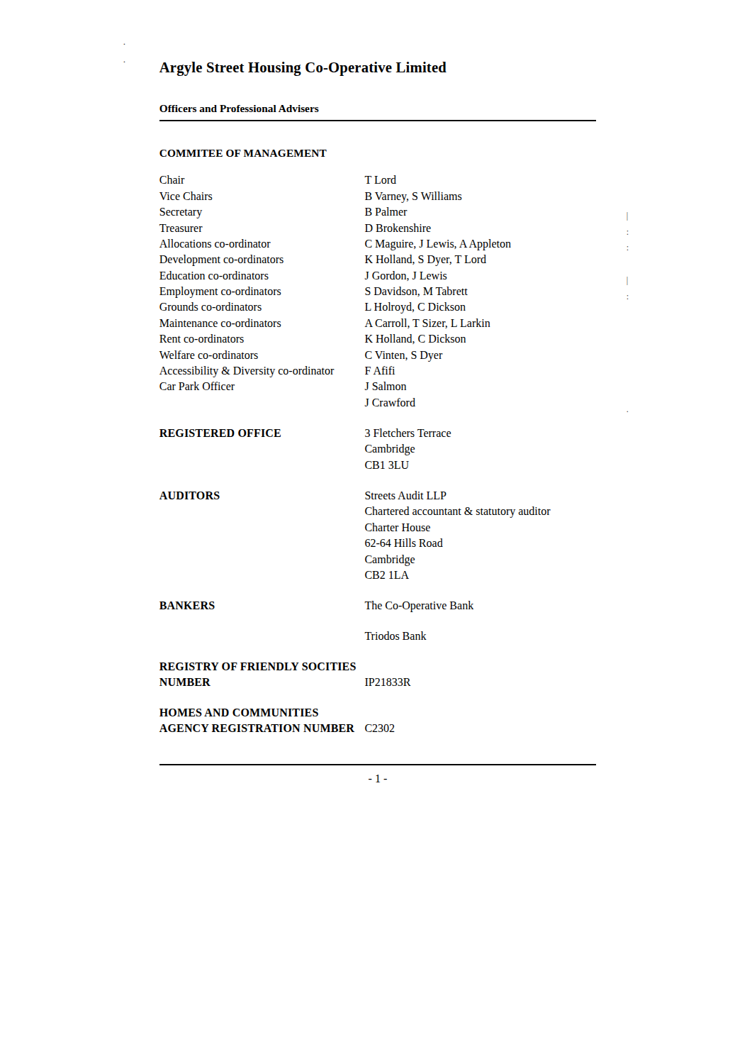.
.
Argyle Street Housing Co-Operative Limited
Officers and Professional Advisers
COMMITEE OF MANAGEMENT
| Chair | T Lord |
| Vice Chairs | B Varney, S Williams |
| Secretary | B Palmer |
| Treasurer | D Brokenshire |
| Allocations co-ordinator | C Maguire, J Lewis, A Appleton |
| Development co-ordinators | K Holland, S Dyer, T Lord |
| Education co-ordinators | J Gordon, J Lewis |
| Employment co-ordinators | S Davidson, M Tabrett |
| Grounds co-ordinators | L Holroyd, C Dickson |
| Maintenance co-ordinators | A Carroll, T Sizer, L Larkin |
| Rent co-ordinators | K Holland, C Dickson |
| Welfare co-ordinators | C Vinten, S Dyer |
| Accessibility & Diversity co-ordinator | F Afifi |
| Car Park Officer | J Salmon |
| | J Crawford |
| REGISTERED OFFICE | 3 Fletchers Terrace |
| | Cambridge |
| | CB1 3LU |
| AUDITORS | Streets Audit LLP |
| | Chartered accountant & statutory auditor |
| | Charter House |
| | 62-64 Hills Road |
| | Cambridge |
| | CB2 1LA |
| BANKERS | The Co-Operative Bank |
| | Triodos Bank |
| REGISTRY OF FRIENDLY SOCITIES NUMBER | IP21833R |
| HOMES AND COMMUNITIES AGENCY REGISTRATION NUMBER | C2302 |
|
:
:
|
:
.
- 1 -